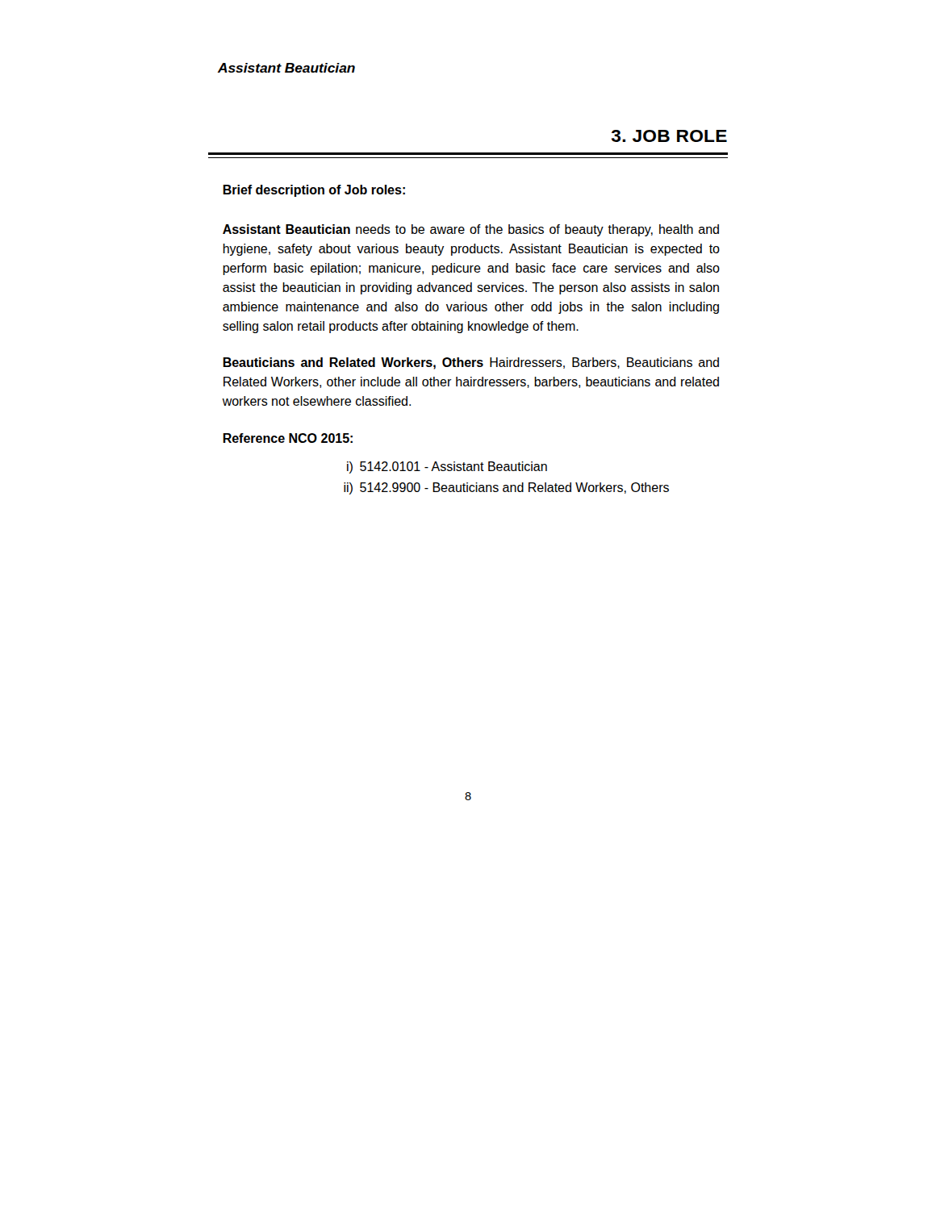Assistant Beautician
3. JOB ROLE
Brief description of Job roles:
Assistant Beautician needs to be aware of the basics of beauty therapy, health and hygiene, safety about various beauty products. Assistant Beautician is expected to perform basic epilation; manicure, pedicure and basic face care services and also assist the beautician in providing advanced services. The person also assists in salon ambience maintenance and also do various other odd jobs in the salon including selling salon retail products after obtaining knowledge of them.
Beauticians and Related Workers, Others Hairdressers, Barbers, Beauticians and Related Workers, other include all other hairdressers, barbers, beauticians and related workers not elsewhere classified.
Reference NCO 2015:
i) 5142.0101 - Assistant Beautician
ii) 5142.9900 - Beauticians and Related Workers, Others
8